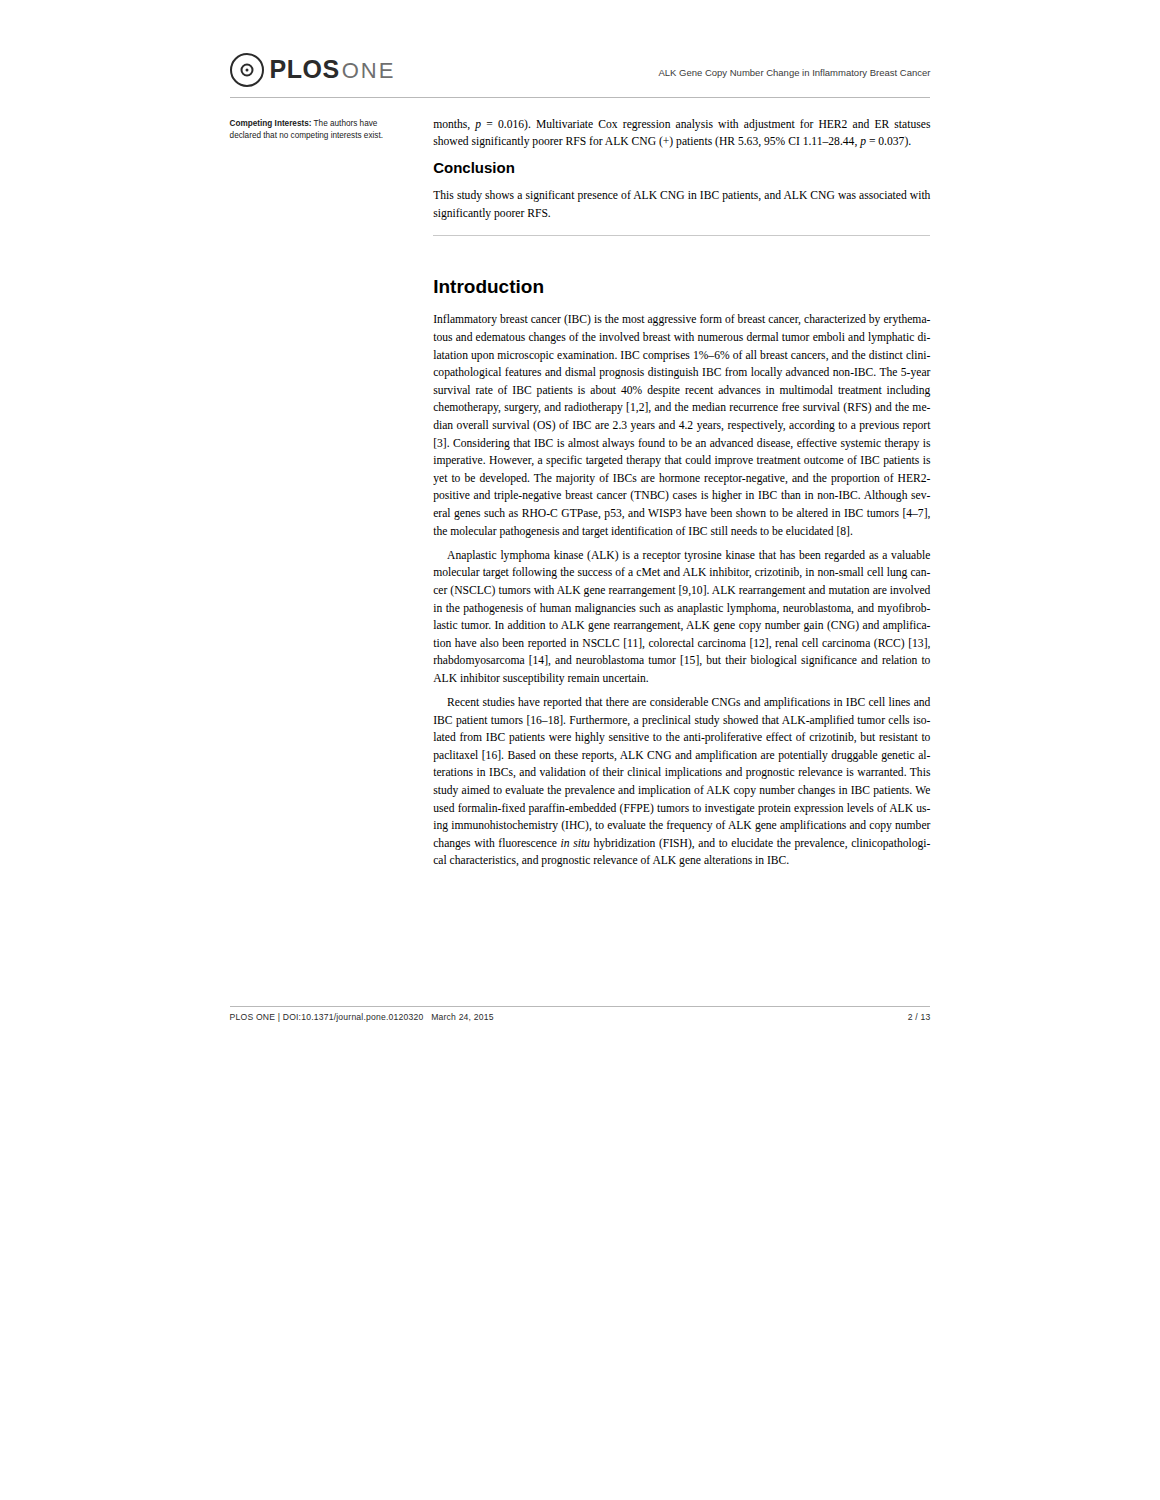PLOS ONE
ALK Gene Copy Number Change in Inflammatory Breast Cancer
Competing Interests: The authors have declared that no competing interests exist.
months, p = 0.016). Multivariate Cox regression analysis with adjustment for HER2 and ER statuses showed significantly poorer RFS for ALK CNG (+) patients (HR 5.63, 95% CI 1.11–28.44, p = 0.037).
Conclusion
This study shows a significant presence of ALK CNG in IBC patients, and ALK CNG was associated with significantly poorer RFS.
Introduction
Inflammatory breast cancer (IBC) is the most aggressive form of breast cancer, characterized by erythematous and edematous changes of the involved breast with numerous dermal tumor emboli and lymphatic dilatation upon microscopic examination. IBC comprises 1%–6% of all breast cancers, and the distinct clinicopathological features and dismal prognosis distinguish IBC from locally advanced non-IBC. The 5-year survival rate of IBC patients is about 40% despite recent advances in multimodal treatment including chemotherapy, surgery, and radiotherapy [1,2], and the median recurrence free survival (RFS) and the median overall survival (OS) of IBC are 2.3 years and 4.2 years, respectively, according to a previous report [3]. Considering that IBC is almost always found to be an advanced disease, effective systemic therapy is imperative. However, a specific targeted therapy that could improve treatment outcome of IBC patients is yet to be developed. The majority of IBCs are hormone receptor-negative, and the proportion of HER2-positive and triple-negative breast cancer (TNBC) cases is higher in IBC than in non-IBC. Although several genes such as RHO-C GTPase, p53, and WISP3 have been shown to be altered in IBC tumors [4–7], the molecular pathogenesis and target identification of IBC still needs to be elucidated [8].
Anaplastic lymphoma kinase (ALK) is a receptor tyrosine kinase that has been regarded as a valuable molecular target following the success of a cMet and ALK inhibitor, crizotinib, in non-small cell lung cancer (NSCLC) tumors with ALK gene rearrangement [9,10]. ALK rearrangement and mutation are involved in the pathogenesis of human malignancies such as anaplastic lymphoma, neuroblastoma, and myofibroblastic tumor. In addition to ALK gene rearrangement, ALK gene copy number gain (CNG) and amplification have also been reported in NSCLC [11], colorectal carcinoma [12], renal cell carcinoma (RCC) [13], rhabdomyosarcoma [14], and neuroblastoma tumor [15], but their biological significance and relation to ALK inhibitor susceptibility remain uncertain.
Recent studies have reported that there are considerable CNGs and amplifications in IBC cell lines and IBC patient tumors [16–18]. Furthermore, a preclinical study showed that ALK-amplified tumor cells isolated from IBC patients were highly sensitive to the anti-proliferative effect of crizotinib, but resistant to paclitaxel [16]. Based on these reports, ALK CNG and amplification are potentially druggable genetic alterations in IBCs, and validation of their clinical implications and prognostic relevance is warranted. This study aimed to evaluate the prevalence and implication of ALK copy number changes in IBC patients. We used formalin-fixed paraffin-embedded (FFPE) tumors to investigate protein expression levels of ALK using immunohistochemistry (IHC), to evaluate the frequency of ALK gene amplifications and copy number changes with fluorescence in situ hybridization (FISH), and to elucidate the prevalence, clinicopathological characteristics, and prognostic relevance of ALK gene alterations in IBC.
PLOS ONE | DOI:10.1371/journal.pone.0120320 March 24, 2015
2 / 13